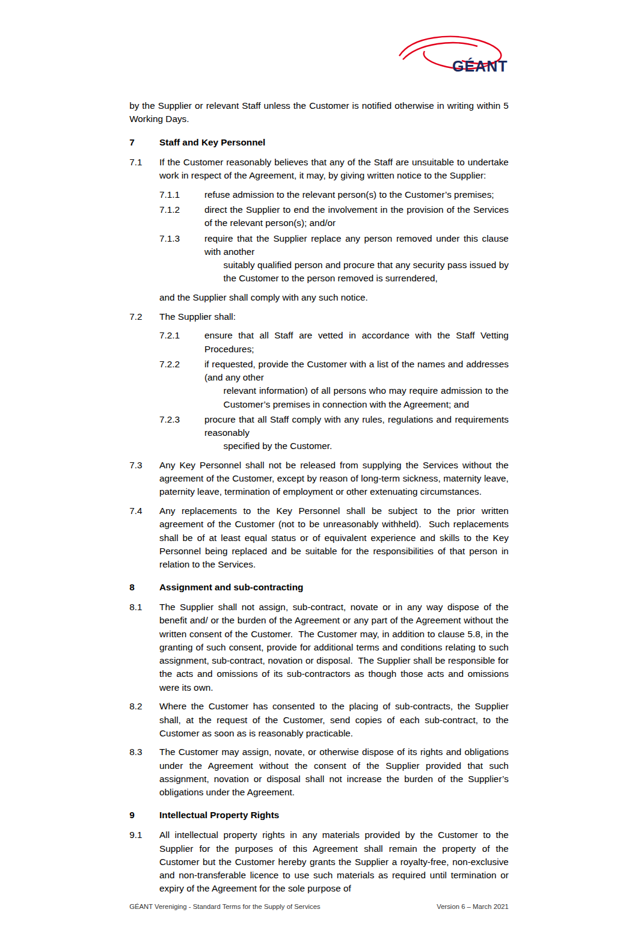GÉANT
by the Supplier or relevant Staff unless the Customer is notified otherwise in writing within 5 Working Days.
7
Staff and Key Personnel
7.1
If the Customer reasonably believes that any of the Staff are unsuitable to undertake work in respect of the Agreement, it may, by giving written notice to the Supplier:
7.1.1
refuse admission to the relevant person(s) to the Customer’s premises;
7.1.2
direct the Supplier to end the involvement in the provision of the Services of the relevant person(s); and/or
7.1.3
require that the Supplier replace any person removed under this clause with another suitably qualified person and procure that any security pass issued by the Customer to the person removed is surrendered,
and the Supplier shall comply with any such notice.
7.2
The Supplier shall:
7.2.1
ensure that all Staff are vetted in accordance with the Staff Vetting Procedures;
7.2.2
if requested, provide the Customer with a list of the names and addresses (and any other relevant information) of all persons who may require admission to the Customer’s premises in connection with the Agreement; and
7.2.3
procure that all Staff comply with any rules, regulations and requirements reasonably specified by the Customer.
7.3
Any Key Personnel shall not be released from supplying the Services without the agreement of the Customer, except by reason of long-term sickness, maternity leave, paternity leave, termination of employment or other extenuating circumstances.
7.4
Any replacements to the Key Personnel shall be subject to the prior written agreement of the Customer (not to be unreasonably withheld). Such replacements shall be of at least equal status or of equivalent experience and skills to the Key Personnel being replaced and be suitable for the responsibilities of that person in relation to the Services.
8
Assignment and sub-contracting
8.1
The Supplier shall not assign, sub-contract, novate or in any way dispose of the benefit and/ or the burden of the Agreement or any part of the Agreement without the written consent of the Customer. The Customer may, in addition to clause 5.8, in the granting of such consent, provide for additional terms and conditions relating to such assignment, sub-contract, novation or disposal. The Supplier shall be responsible for the acts and omissions of its sub-contractors as though those acts and omissions were its own.
8.2
Where the Customer has consented to the placing of sub-contracts, the Supplier shall, at the request of the Customer, send copies of each sub-contract, to the Customer as soon as is reasonably practicable.
8.3
The Customer may assign, novate, or otherwise dispose of its rights and obligations under the Agreement without the consent of the Supplier provided that such assignment, novation or disposal shall not increase the burden of the Supplier’s obligations under the Agreement.
9
Intellectual Property Rights
9.1
All intellectual property rights in any materials provided by the Customer to the Supplier for the purposes of this Agreement shall remain the property of the Customer but the Customer hereby grants the Supplier a royalty-free, non-exclusive and non-transferable licence to use such materials as required until termination or expiry of the Agreement for the sole purpose of
GÉANT Vereniging - Standard Terms for the Supply of Services
Version 6 – March 2021